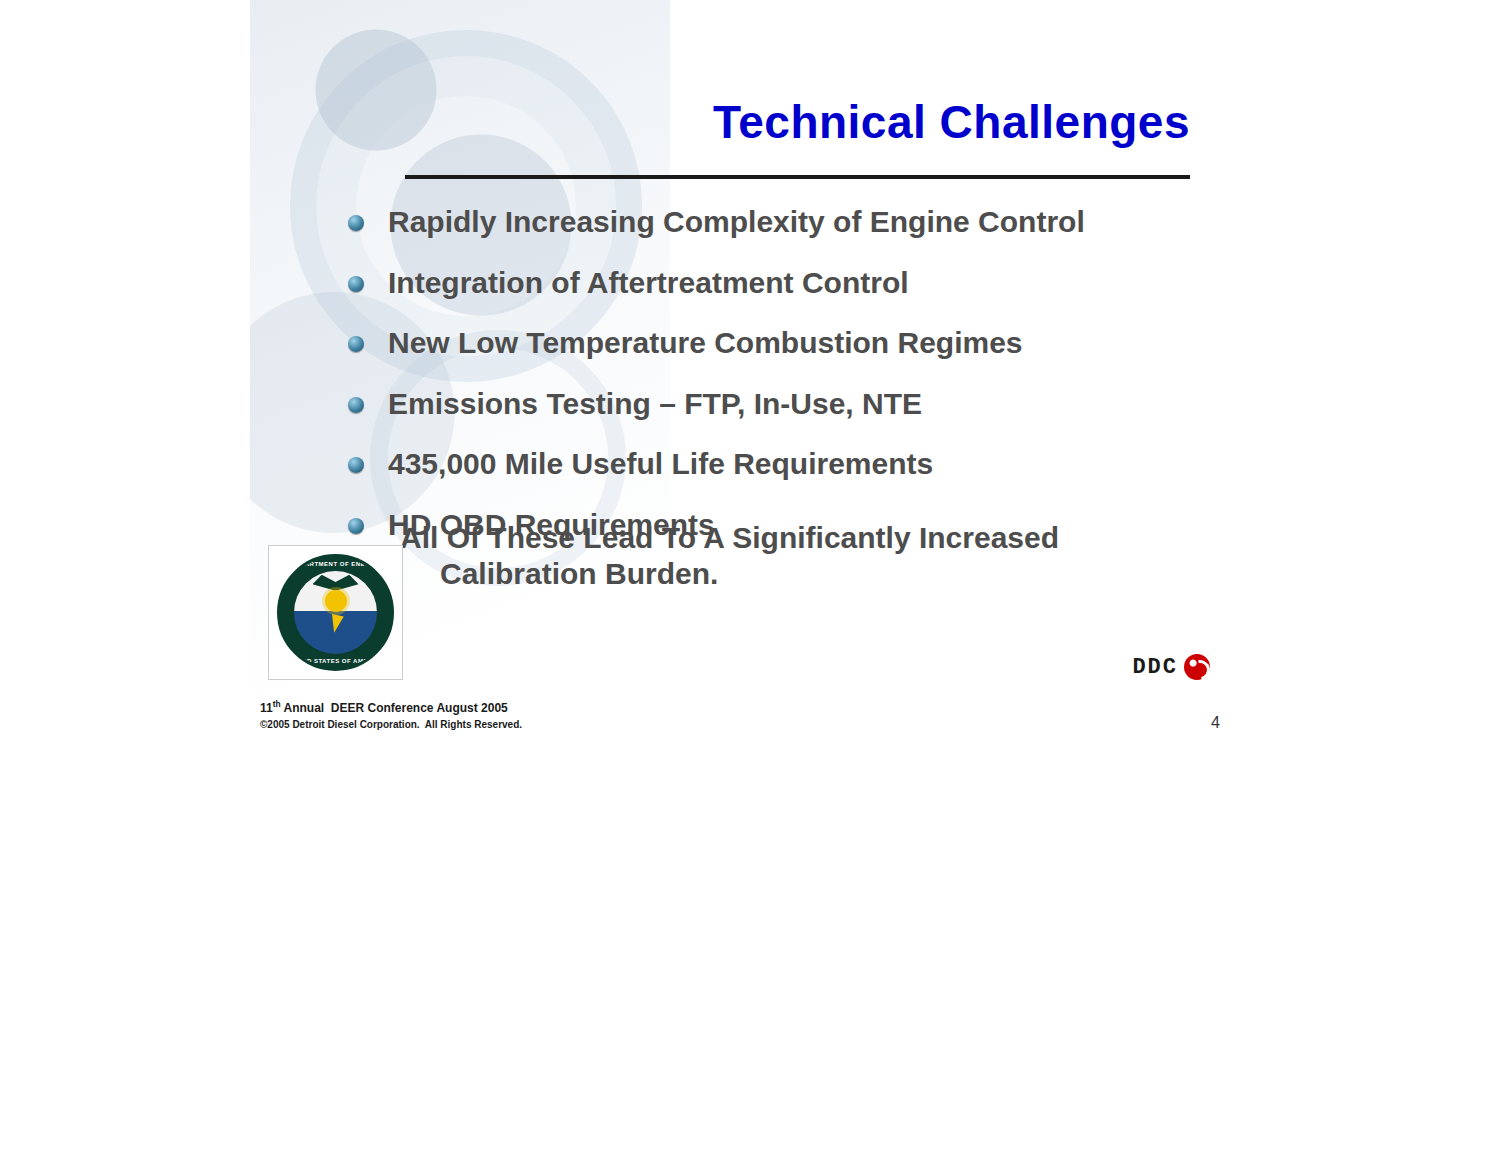Technical Challenges
Rapidly Increasing Complexity of Engine Control
Integration of Aftertreatment Control
New Low Temperature Combustion Regimes
Emissions Testing – FTP, In-Use, NTE
435,000 Mile Useful Life Requirements
HD OBD Requirements
All Of These Lead To A Significantly Increased Calibration Burden.
DEPARTMENT OF ENERGY
UNITED STATES OF AMERICA
DDC
11th Annual DEER Conference August 2005
©2005 Detroit Diesel Corporation. All Rights Reserved.
4